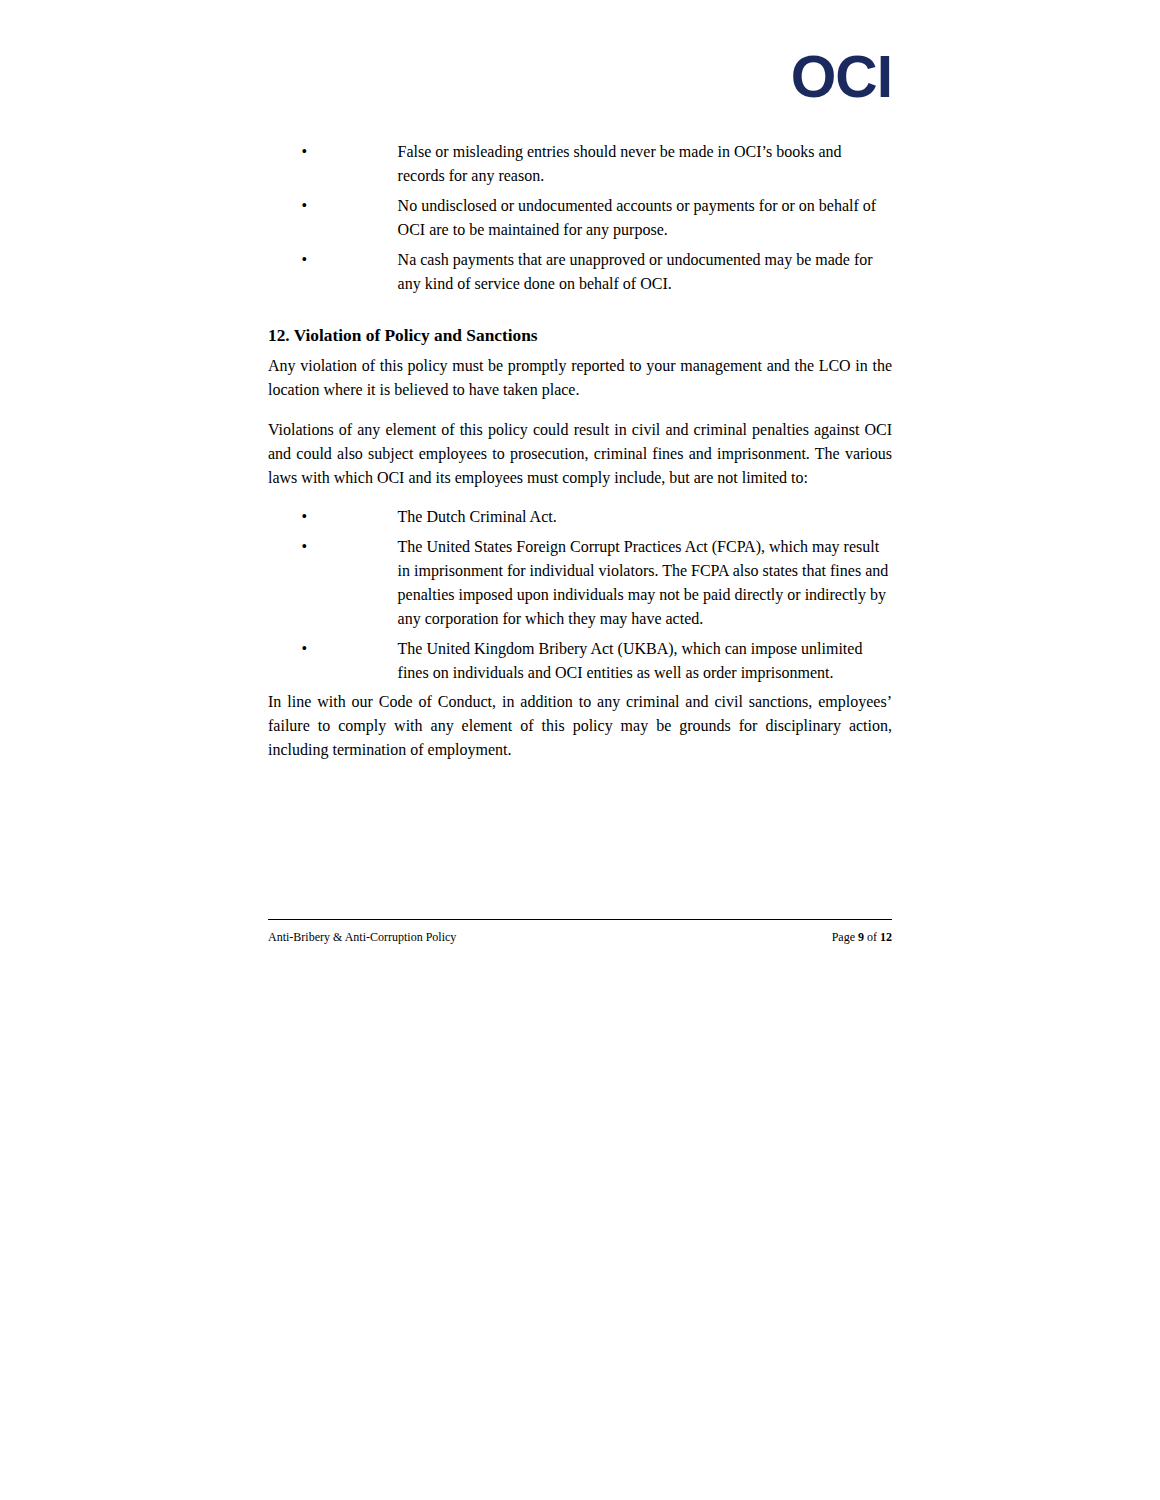OCI
False or misleading entries should never be made in OCI’s books and records for any reason.
No undisclosed or undocumented accounts or payments for or on behalf of OCI are to be maintained for any purpose.
Na cash payments that are unapproved or undocumented may be made for any kind of service done on behalf of OCI.
12. Violation of Policy and Sanctions
Any violation of this policy must be promptly reported to your management and the LCO in the location where it is believed to have taken place.
Violations of any element of this policy could result in civil and criminal penalties against OCI and could also subject employees to prosecution, criminal fines and imprisonment. The various laws with which OCI and its employees must comply include, but are not limited to:
The Dutch Criminal Act.
The United States Foreign Corrupt Practices Act (FCPA), which may result in imprisonment for individual violators. The FCPA also states that fines and penalties imposed upon individuals may not be paid directly or indirectly by any corporation for which they may have acted.
The United Kingdom Bribery Act (UKBA), which can impose unlimited fines on individuals and OCI entities as well as order imprisonment.
In line with our Code of Conduct, in addition to any criminal and civil sanctions, employees’ failure to comply with any element of this policy may be grounds for disciplinary action, including termination of employment.
Anti-Bribery & Anti-Corruption Policy Page 9 of 12